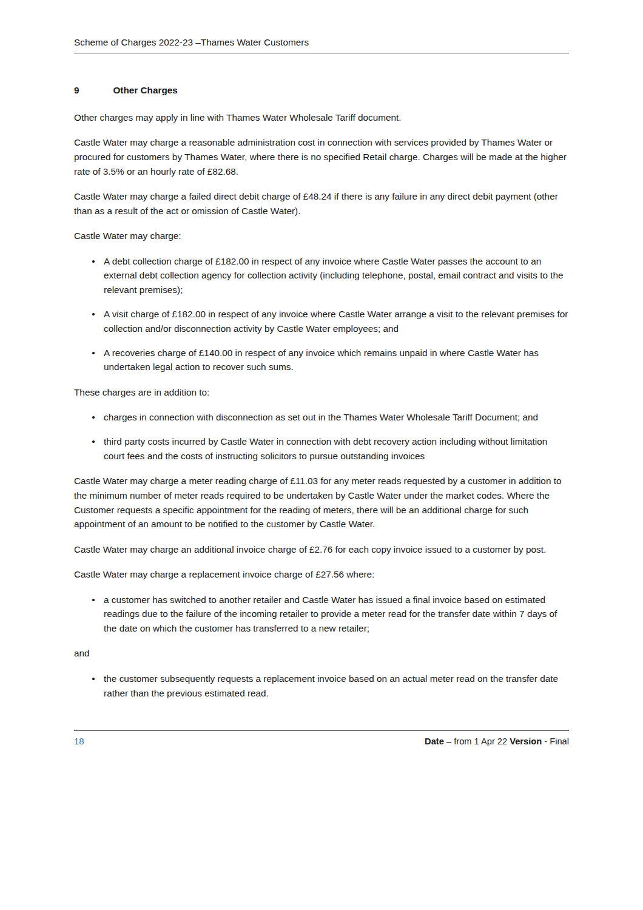Scheme of Charges 2022-23 –Thames Water Customers
9 Other Charges
Other charges may apply in line with Thames Water Wholesale Tariff document.
Castle Water may charge a reasonable administration cost in connection with services provided by Thames Water or procured for customers by Thames Water, where there is no specified Retail charge. Charges will be made at the higher rate of 3.5% or an hourly rate of £82.68.
Castle Water may charge a failed direct debit charge of £48.24 if there is any failure in any direct debit payment (other than as a result of the act or omission of Castle Water).
Castle Water may charge:
A debt collection charge of £182.00 in respect of any invoice where Castle Water passes the account to an external debt collection agency for collection activity (including telephone, postal, email contract and visits to the relevant premises);
A visit charge of £182.00 in respect of any invoice where Castle Water arrange a visit to the relevant premises for collection and/or disconnection activity by Castle Water employees; and
A recoveries charge of £140.00 in respect of any invoice which remains unpaid in where Castle Water has undertaken legal action to recover such sums.
These charges are in addition to:
charges in connection with disconnection as set out in the Thames Water Wholesale Tariff Document; and
third party costs incurred by Castle Water in connection with debt recovery action including without limitation court fees and the costs of instructing solicitors to pursue outstanding invoices
Castle Water may charge a meter reading charge of £11.03 for any meter reads requested by a customer in addition to the minimum number of meter reads required to be undertaken by Castle Water under the market codes. Where the Customer requests a specific appointment for the reading of meters, there will be an additional charge for such appointment of an amount to be notified to the customer by Castle Water.
Castle Water may charge an additional invoice charge of £2.76 for each copy invoice issued to a customer by post.
Castle Water may charge a replacement invoice charge of £27.56 where:
a customer has switched to another retailer and Castle Water has issued a final invoice based on estimated readings due to the failure of the incoming retailer to provide a meter read for the transfer date within 7 days of the date on which the customer has transferred to a new retailer;
and
the customer subsequently requests a replacement invoice based on an actual meter read on the transfer date rather than the previous estimated read.
18
Date – from 1 Apr 22 Version - Final